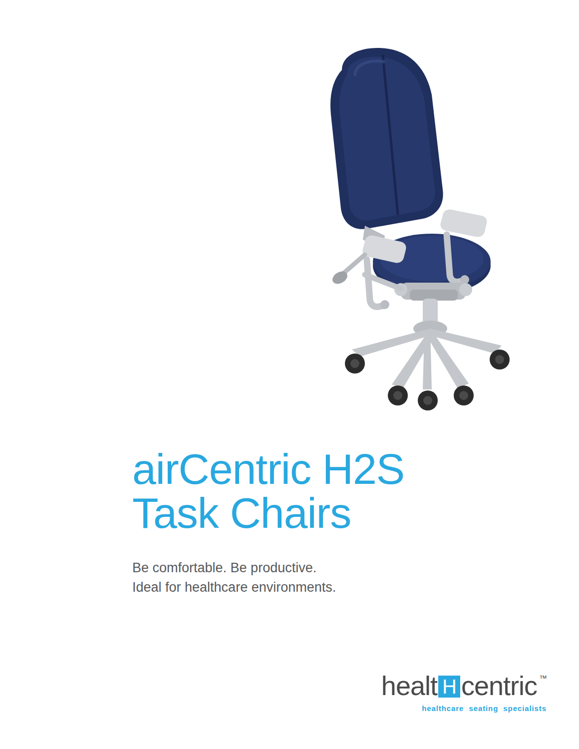airCentric H2S task chair A high-back ergonomic office task chair upholstered in dark navy blue fabric, with light grey adjustable arms, a grey five-star caster base and a pneumatic height-adjustment lever.
airCentric H2S Task Chairs
Be comfortable. Be productive. Ideal for healthcare environments.
healtHcentric™
healthcare seating specialists